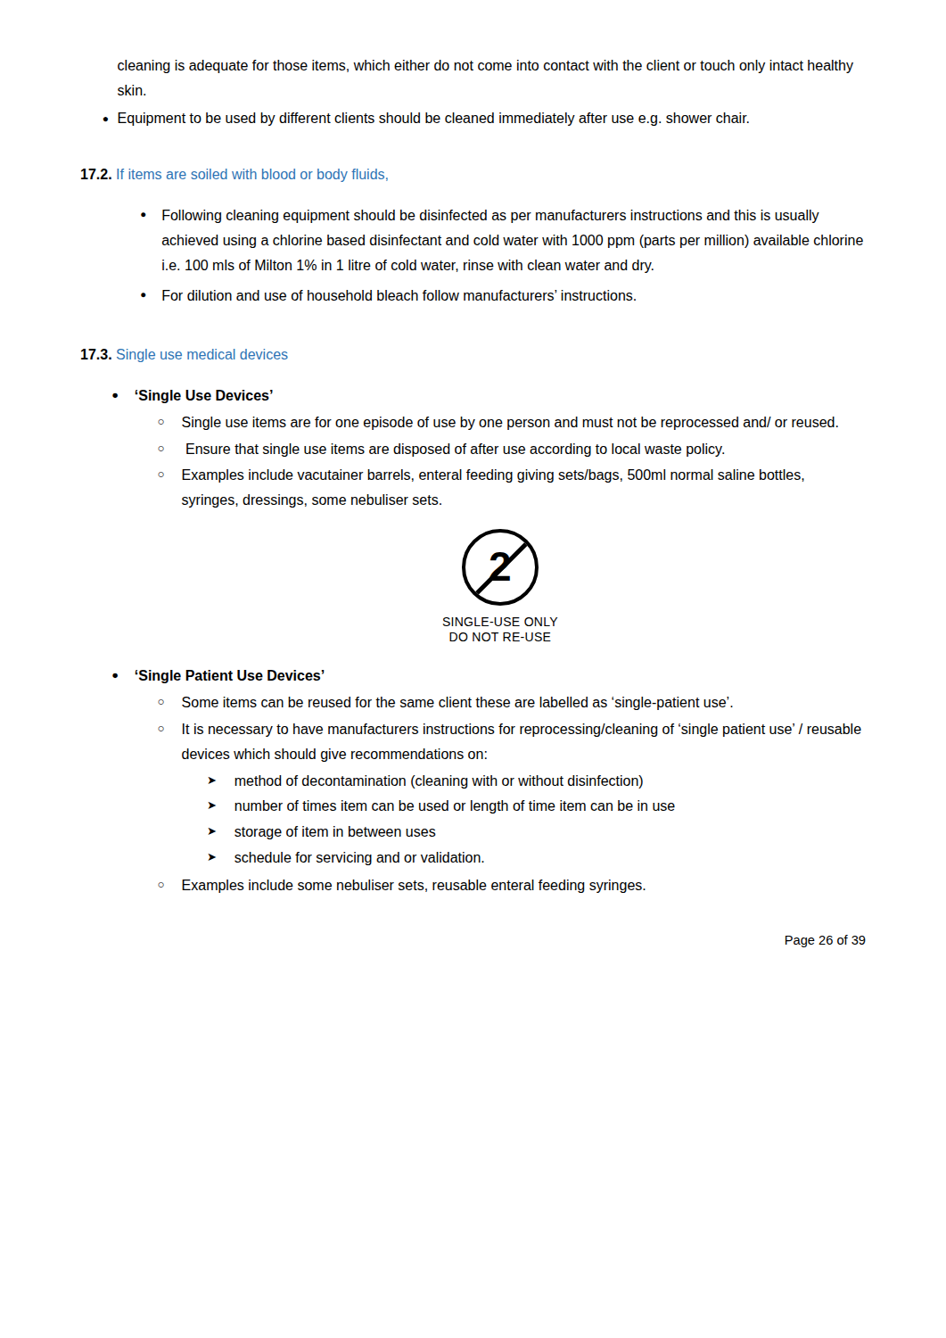cleaning is adequate for those items, which either do not come into contact with the client or touch only intact healthy skin.
Equipment to be used by different clients should be cleaned immediately after use e.g. shower chair.
17.2. If items are soiled with blood or body fluids,
Following cleaning equipment should be disinfected as per manufacturers instructions and this is usually achieved using a chlorine based disinfectant and cold water with 1000 ppm (parts per million) available chlorine i.e. 100 mls of Milton 1% in 1 litre of cold water, rinse with clean water and dry.
For dilution and use of household bleach follow manufacturers’ instructions.
17.3. Single use medical devices
‘Single Use Devices’
Single use items are for one episode of use by one person and must not be reprocessed and/ or reused.
Ensure that single use items are disposed of after use according to local waste policy.
Examples include vacutainer barrels, enteral feeding giving sets/bags, 500ml normal saline bottles, syringes, dressings, some nebuliser sets.
2
SINGLE-USE ONLY
DO NOT RE-USE
‘Single Patient Use Devices’
Some items can be reused for the same client these are labelled as ‘single-patient use’.
It is necessary to have manufacturers instructions for reprocessing/cleaning of ‘single patient use’ / reusable devices which should give recommendations on:
method of decontamination (cleaning with or without disinfection)
number of times item can be used or length of time item can be in use
storage of item in between uses
schedule for servicing and or validation.
Examples include some nebuliser sets, reusable enteral feeding syringes.
Page 26 of 39